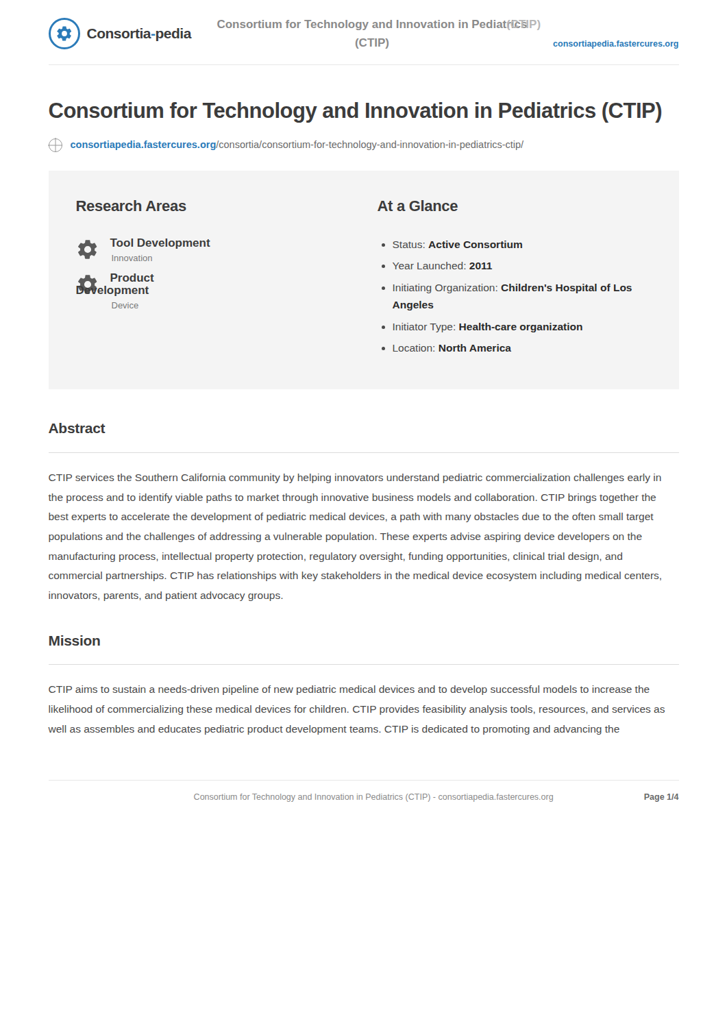Consortia-pedia
Consortium for Technology and Innovation in Pediatrics (CTIP) (CTIP)
consortiapedia.fastercures.org
Consortium for Technology and Innovation in Pediatrics (CTIP)
consortiapedia.fastercures.org/consortia/consortium-for-technology-and-innovation-in-pediatrics-ctip/
Research Areas
Tool Development
Innovation
Product
Development
Device
At a Glance
Status: Active Consortium
Year Launched: 2011
Initiating Organization: Children's Hospital of Los Angeles
Initiator Type: Health-care organization
Location: North America
Abstract
CTIP services the Southern California community by helping innovators understand pediatric commercialization challenges early in the process and to identify viable paths to market through innovative business models and collaboration. CTIP brings together the best experts to accelerate the development of pediatric medical devices, a path with many obstacles due to the often small target populations and the challenges of addressing a vulnerable population. These experts advise aspiring device developers on the manufacturing process, intellectual property protection, regulatory oversight, funding opportunities, clinical trial design, and commercial partnerships. CTIP has relationships with key stakeholders in the medical device ecosystem including medical centers, innovators, parents, and patient advocacy groups.
Mission
CTIP aims to sustain a needs-driven pipeline of new pediatric medical devices and to develop successful models to increase the likelihood of commercializing these medical devices for children. CTIP provides feasibility analysis tools, resources, and services as well as assembles and educates pediatric product development teams. CTIP is dedicated to promoting and advancing the
Consortium for Technology and Innovation in Pediatrics (CTIP) - consortiapedia.fastercures.org
Page 1/4